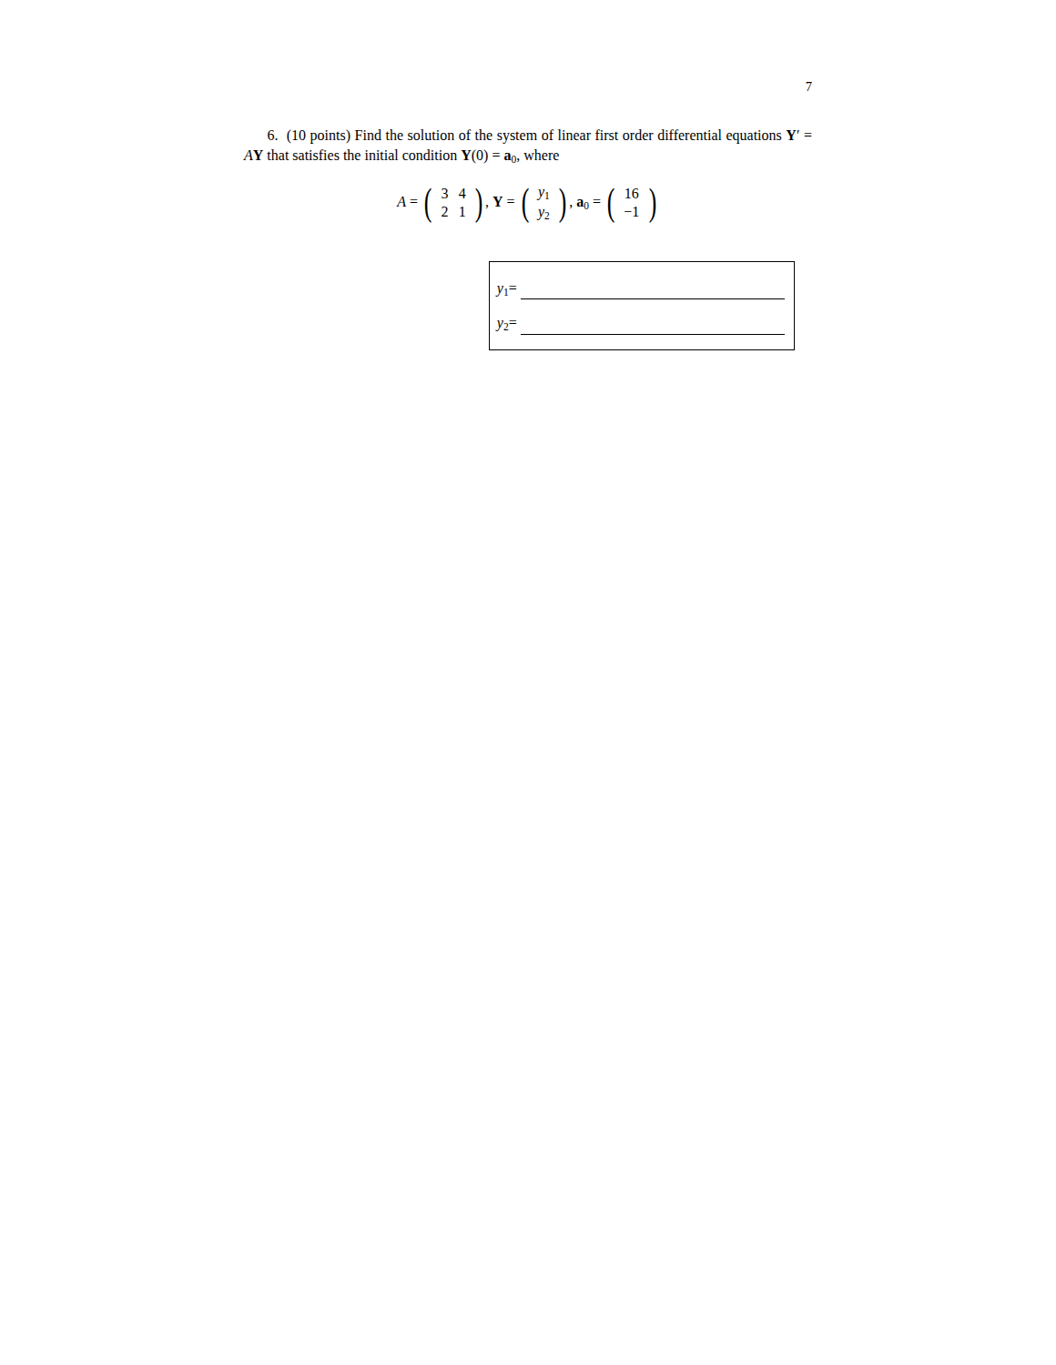7
6. (10 points) Find the solution of the system of linear first order differential equations Y′ = AY that satisfies the initial condition Y(0) = a 0, where
A = (
| 3 | 4 |
| 2 | 1 |
), Y = (
| y 1 |
| y 2 |
), a 0 = (
| 16 |
| −1 |
)
y1=
y2=